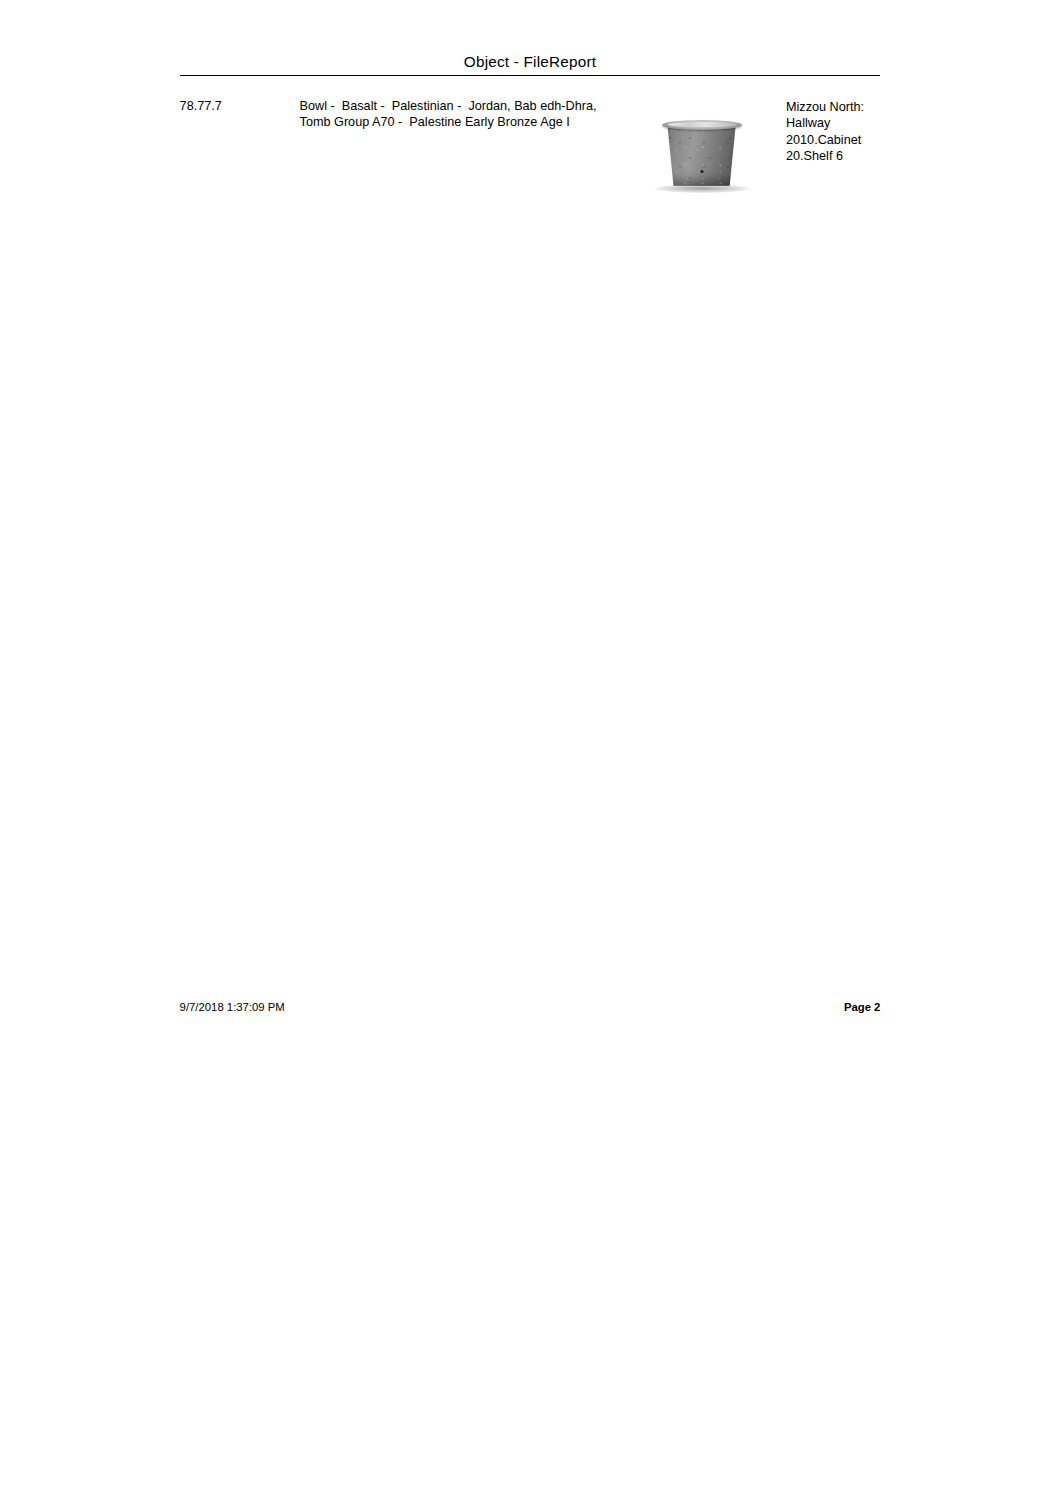Object - FileReport
78.77.7
Bowl - Basalt - Palestinian - Jordan, Bab edh-Dhra, Tomb Group A70 - Palestine Early Bronze Age I
Mizzou North:
Hallway
2010.Cabinet
20.Shelf 6
9/7/2018 1:37:09 PM
Page 2